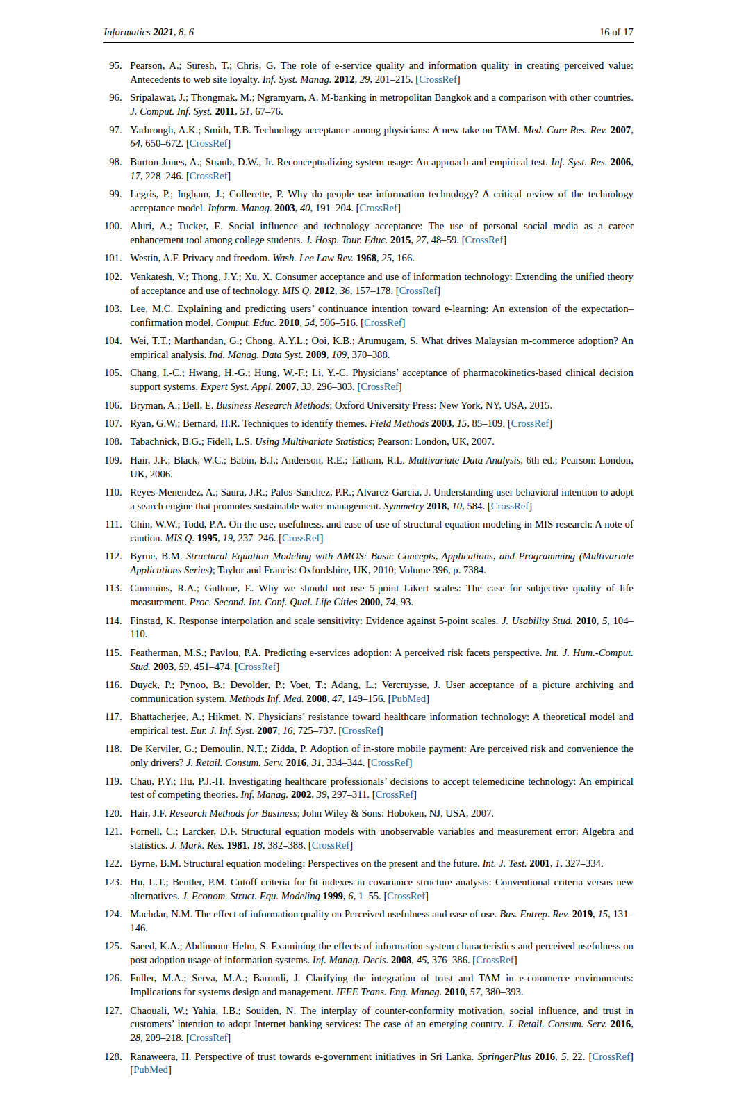Informatics 2021, 8, 6 16 of 17
95. Pearson, A.; Suresh, T.; Chris, G. The role of e-service quality and information quality in creating perceived value: Antecedents to web site loyalty. Inf. Syst. Manag. 2012, 29, 201–215. [CrossRef]
96. Sripalawat, J.; Thongmak, M.; Ngramyarn, A. M-banking in metropolitan Bangkok and a comparison with other countries. J. Comput. Inf. Syst. 2011, 51, 67–76.
97. Yarbrough, A.K.; Smith, T.B. Technology acceptance among physicians: A new take on TAM. Med. Care Res. Rev. 2007, 64, 650–672. [CrossRef]
98. Burton-Jones, A.; Straub, D.W., Jr. Reconceptualizing system usage: An approach and empirical test. Inf. Syst. Res. 2006, 17, 228–246. [CrossRef]
99. Legris, P.; Ingham, J.; Collerette, P. Why do people use information technology? A critical review of the technology acceptance model. Inform. Manag. 2003, 40, 191–204. [CrossRef]
100. Aluri, A.; Tucker, E. Social influence and technology acceptance: The use of personal social media as a career enhancement tool among college students. J. Hosp. Tour. Educ. 2015, 27, 48–59. [CrossRef]
101. Westin, A.F. Privacy and freedom. Wash. Lee Law Rev. 1968, 25, 166.
102. Venkatesh, V.; Thong, J.Y.; Xu, X. Consumer acceptance and use of information technology: Extending the unified theory of acceptance and use of technology. MIS Q. 2012, 36, 157–178. [CrossRef]
103. Lee, M.C. Explaining and predicting users’ continuance intention toward e-learning: An extension of the expectation–confirmation model. Comput. Educ. 2010, 54, 506–516. [CrossRef]
104. Wei, T.T.; Marthandan, G.; Chong, A.Y.L.; Ooi, K.B.; Arumugam, S. What drives Malaysian m-commerce adoption? An empirical analysis. Ind. Manag. Data Syst. 2009, 109, 370–388.
105. Chang, I.-C.; Hwang, H.-G.; Hung, W.-F.; Li, Y.-C. Physicians’ acceptance of pharmacokinetics-based clinical decision support systems. Expert Syst. Appl. 2007, 33, 296–303. [CrossRef]
106. Bryman, A.; Bell, E. Business Research Methods; Oxford University Press: New York, NY, USA, 2015.
107. Ryan, G.W.; Bernard, H.R. Techniques to identify themes. Field Methods 2003, 15, 85–109. [CrossRef]
108. Tabachnick, B.G.; Fidell, L.S. Using Multivariate Statistics; Pearson: London, UK, 2007.
109. Hair, J.F.; Black, W.C.; Babin, B.J.; Anderson, R.E.; Tatham, R.L. Multivariate Data Analysis, 6th ed.; Pearson: London, UK, 2006.
110. Reyes-Menendez, A.; Saura, J.R.; Palos-Sanchez, P.R.; Alvarez-Garcia, J. Understanding user behavioral intention to adopt a search engine that promotes sustainable water management. Symmetry 2018, 10, 584. [CrossRef]
111. Chin, W.W.; Todd, P.A. On the use, usefulness, and ease of use of structural equation modeling in MIS research: A note of caution. MIS Q. 1995, 19, 237–246. [CrossRef]
112. Byrne, B.M. Structural Equation Modeling with AMOS: Basic Concepts, Applications, and Programming (Multivariate Applications Series); Taylor and Francis: Oxfordshire, UK, 2010; Volume 396, p. 7384.
113. Cummins, R.A.; Gullone, E. Why we should not use 5-point Likert scales: The case for subjective quality of life measurement. Proc. Second. Int. Conf. Qual. Life Cities 2000, 74, 93.
114. Finstad, K. Response interpolation and scale sensitivity: Evidence against 5-point scales. J. Usability Stud. 2010, 5, 104–110.
115. Featherman, M.S.; Pavlou, P.A. Predicting e-services adoption: A perceived risk facets perspective. Int. J. Hum.-Comput. Stud. 2003, 59, 451–474. [CrossRef]
116. Duyck, P.; Pynoo, B.; Devolder, P.; Voet, T.; Adang, L.; Vercruysse, J. User acceptance of a picture archiving and communication system. Methods Inf. Med. 2008, 47, 149–156. [PubMed]
117. Bhattacherjee, A.; Hikmet, N. Physicians’ resistance toward healthcare information technology: A theoretical model and empirical test. Eur. J. Inf. Syst. 2007, 16, 725–737. [CrossRef]
118. De Kerviler, G.; Demoulin, N.T.; Zidda, P. Adoption of in-store mobile payment: Are perceived risk and convenience the only drivers? J. Retail. Consum. Serv. 2016, 31, 334–344. [CrossRef]
119. Chau, P.Y.; Hu, P.J.-H. Investigating healthcare professionals’ decisions to accept telemedicine technology: An empirical test of competing theories. Inf. Manag. 2002, 39, 297–311. [CrossRef]
120. Hair, J.F. Research Methods for Business; John Wiley & Sons: Hoboken, NJ, USA, 2007.
121. Fornell, C.; Larcker, D.F. Structural equation models with unobservable variables and measurement error: Algebra and statistics. J. Mark. Res. 1981, 18, 382–388. [CrossRef]
122. Byrne, B.M. Structural equation modeling: Perspectives on the present and the future. Int. J. Test. 2001, 1, 327–334.
123. Hu, L.T.; Bentler, P.M. Cutoff criteria for fit indexes in covariance structure analysis: Conventional criteria versus new alternatives. J. Econom. Struct. Equ. Modeling 1999, 6, 1–55. [CrossRef]
124. Machdar, N.M. The effect of information quality on Perceived usefulness and ease of ose. Bus. Entrep. Rev. 2019, 15, 131–146.
125. Saeed, K.A.; Abdinnour-Helm, S. Examining the effects of information system characteristics and perceived usefulness on post adoption usage of information systems. Inf. Manag. Decis. 2008, 45, 376–386. [CrossRef]
126. Fuller, M.A.; Serva, M.A.; Baroudi, J. Clarifying the integration of trust and TAM in e-commerce environments: Implications for systems design and management. IEEE Trans. Eng. Manag. 2010, 57, 380–393.
127. Chaouali, W.; Yahia, I.B.; Souiden, N. The interplay of counter-conformity motivation, social influence, and trust in customers’ intention to adopt Internet banking services: The case of an emerging country. J. Retail. Consum. Serv. 2016, 28, 209–218. [CrossRef]
128. Ranaweera, H. Perspective of trust towards e-government initiatives in Sri Lanka. SpringerPlus 2016, 5, 22. [CrossRef] [PubMed]